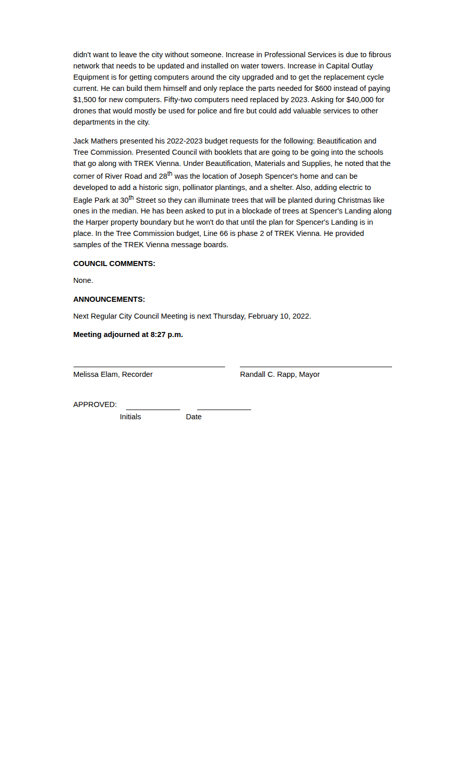didn't want to leave the city without someone. Increase in Professional Services is due to fibrous network that needs to be updated and installed on water towers. Increase in Capital Outlay Equipment is for getting computers around the city upgraded and to get the replacement cycle current. He can build them himself and only replace the parts needed for $600 instead of paying $1,500 for new computers. Fifty-two computers need replaced by 2023. Asking for $40,000 for drones that would mostly be used for police and fire but could add valuable services to other departments in the city.
Jack Mathers presented his 2022-2023 budget requests for the following: Beautification and Tree Commission. Presented Council with booklets that are going to be going into the schools that go along with TREK Vienna. Under Beautification, Materials and Supplies, he noted that the corner of River Road and 28th was the location of Joseph Spencer's home and can be developed to add a historic sign, pollinator plantings, and a shelter. Also, adding electric to Eagle Park at 30th Street so they can illuminate trees that will be planted during Christmas like ones in the median. He has been asked to put in a blockade of trees at Spencer's Landing along the Harper property boundary but he won't do that until the plan for Spencer's Landing is in place. In the Tree Commission budget, Line 66 is phase 2 of TREK Vienna. He provided samples of the TREK Vienna message boards.
Council Comments:
None.
Announcements:
Next Regular City Council Meeting is next Thursday, February 10, 2022.
Meeting adjourned at 8:27 p.m.
Melissa Elam, Recorder
Randall C. Rapp, Mayor
APPROVED:
Initials Date